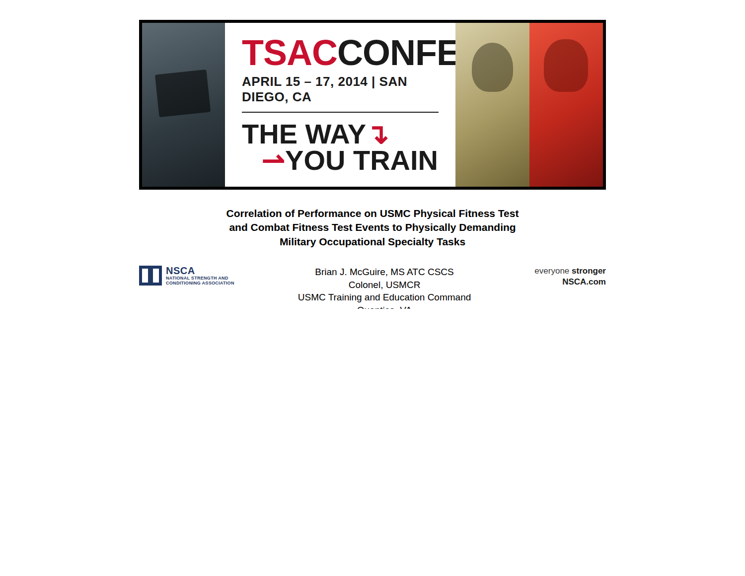TSAC CONFERENCE
APRIL 15 – 17, 2014 | SAN DIEGO, CA
THE WAY↴
⇀YOU TRAIN
Correlation of Performance on USMC Physical Fitness Test and Combat Fitness Test Events to Physically Demanding Military Occupational Specialty Tasks
NSCA
NATIONAL STRENGTH AND
CONDITIONING ASSOCIATION
Brian J. McGuire, MS ATC CSCS
Colonel, USMCR
USMC Training and Education Command
Quantico, VA
everyone stronger
NSCA.com